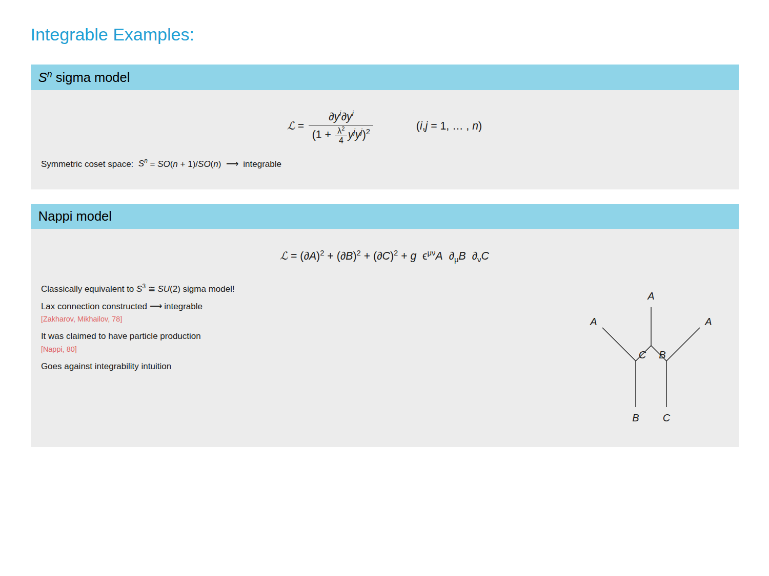Integrable Examples:
Sn sigma model
ℒ = ∂yi∂yi (1 + λ24 yjyj)2 (i,j = 1, … , n)
Symmetric coset space: Sn = SO(n + 1)/SO(n) ⟶ integrable
Nappi model
ℒ = (∂A)2 + (∂B)2 + (∂C)2 + g ϵμνA ∂μB ∂νC
Classically equivalent to S3 ≅ SU(2) sigma model!
Lax connection constructed ⟶ integrable
[Zakharov, Mikhailov, 78]
It was claimed to have particle production
[Nappi, 80]
Goes against integrability intuition
A A A C B B C